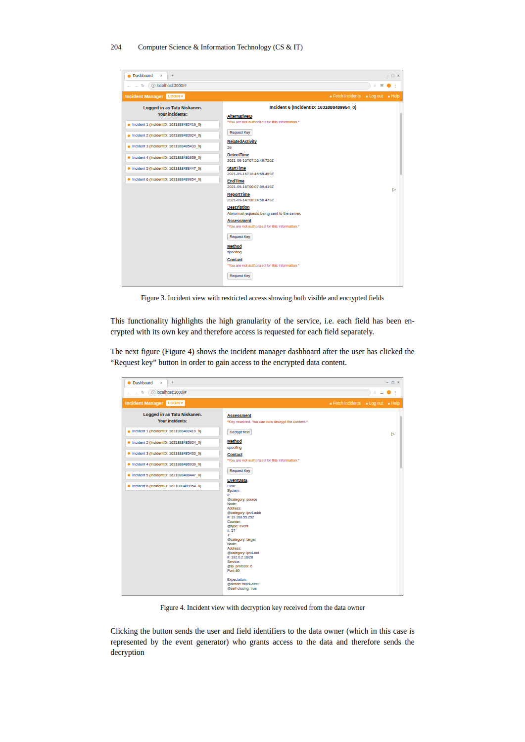204
Computer Science & Information Technology (CS & IT)
Dashboard×
+ − □ ×
← → ↻ ⓘ localhost:3000/# ☆ ☰ ⋮
Incident Manager LOGIN ▾ Fetch Incidents Log out Help
Logged in as Tatu Niskanen.
Your incidents:
Incident 1 (IncidentID: 1631888482419_0)
Incident 2 (IncidentID: 1631888483924_0)
Incident 3 (IncidentID: 1631888485433_0)
Incident 4 (IncidentID: 1631888486939_0)
Incident 5 (IncidentID: 1631888488447_0)
Incident 6 (IncidentID: 1631888489954_0)
Incident 6 (IncidentID: 1631888489954_0)
AlternativeID
*You are not authorized for this information.*
Request Key
RelatedActivity
29
DetectTime
2021-09-16T07:56:49.726Z
StartTime
2021-09-16T16:45:55.459Z
EndTime
2021-09-16T00:07:59.419Z
ReportTime
2021-09-14T08:24:58.473Z
Description
Abnormal requests being sent to the server.
Assessment
*You are not authorized for this information.*
Request Key
Method
spoofing
Contact
*You are not authorized for this information.*
Request Key
▷
Figure 3. Incident view with restricted access showing both visible and encrypted fields
This functionality highlights the high granularity of the service, i.e. each field has been encrypted with its own key and therefore access is requested for each field separately.
The next figure (Figure 4) shows the incident manager dashboard after the user has clicked the “Request key” button in order to gain access to the encrypted data content.
Dashboard×
+ − □ ×
← → ↻ ⓘ localhost:3000/# ☆ ☰ ⋮
Incident Manager LOGIN ▾ Fetch Incidents Log out Help
Logged in as Tatu Niskanen.
Your incidents:
Incident 1 (IncidentID: 1631888482419_0)
Incident 2 (IncidentID: 1631888483924_0)
Incident 3 (IncidentID: 1631888485433_0)
Incident 4 (IncidentID: 1631888486939_0)
Incident 5 (IncidentID: 1631888488447_0)
Incident 6 (IncidentID: 1631888489954_0)
Assessment
*Key received. You can now decrypt the content.*
Decrypt field
Method
spoofing
Contact
*You are not authorized for this information.*
Request Key
EventData
Flow:
System:
0:
@category: source
Node:
Address:
@category: ipv4-addr
#: 19.168.55.252
Counter:
@type: event
#: 57
1:
@category: target
Node:
Address:
@category: ipv4-net
#: 192.0.2.16/28
Service:
@ip_protocol: 6
Port: 80
Expectation:
@action: block-host
@self-closing: true
▷
Figure 4. Incident view with decryption key received from the data owner
Clicking the button sends the user and field identifiers to the data owner (which in this case is represented by the event generator) who grants access to the data and therefore sends the decryption